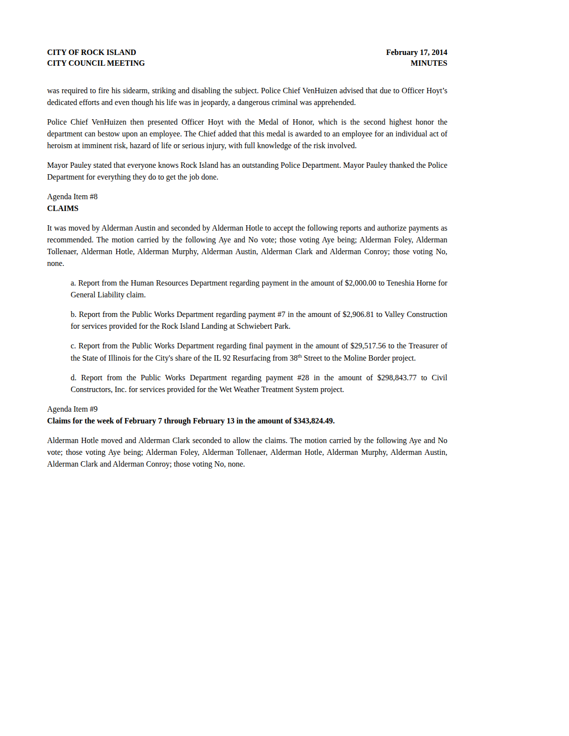CITY OF ROCK ISLAND
CITY COUNCIL MEETING
February 17, 2014
MINUTES
was required to fire his sidearm, striking and disabling the subject. Police Chief VenHuizen advised that due to Officer Hoyt’s dedicated efforts and even though his life was in jeopardy, a dangerous criminal was apprehended.
Police Chief VenHuizen then presented Officer Hoyt with the Medal of Honor, which is the second highest honor the department can bestow upon an employee. The Chief added that this medal is awarded to an employee for an individual act of heroism at imminent risk, hazard of life or serious injury, with full knowledge of the risk involved.
Mayor Pauley stated that everyone knows Rock Island has an outstanding Police Department. Mayor Pauley thanked the Police Department for everything they do to get the job done.
Agenda Item #8
CLAIMS
It was moved by Alderman Austin and seconded by Alderman Hotle to accept the following reports and authorize payments as recommended. The motion carried by the following Aye and No vote; those voting Aye being; Alderman Foley, Alderman Tollenaer, Alderman Hotle, Alderman Murphy, Alderman Austin, Alderman Clark and Alderman Conroy; those voting No, none.
a. Report from the Human Resources Department regarding payment in the amount of $2,000.00 to Teneshia Horne for General Liability claim.
b. Report from the Public Works Department regarding payment #7 in the amount of $2,906.81 to Valley Construction for services provided for the Rock Island Landing at Schwiebert Park.
c. Report from the Public Works Department regarding final payment in the amount of $29,517.56 to the Treasurer of the State of Illinois for the City's share of the IL 92 Resurfacing from 38th Street to the Moline Border project.
d. Report from the Public Works Department regarding payment #28 in the amount of $298,843.77 to Civil Constructors, Inc. for services provided for the Wet Weather Treatment System project.
Agenda Item #9
Claims for the week of February 7 through February 13 in the amount of $343,824.49.
Alderman Hotle moved and Alderman Clark seconded to allow the claims. The motion carried by the following Aye and No vote; those voting Aye being; Alderman Foley, Alderman Tollenaer, Alderman Hotle, Alderman Murphy, Alderman Austin, Alderman Clark and Alderman Conroy; those voting No, none.